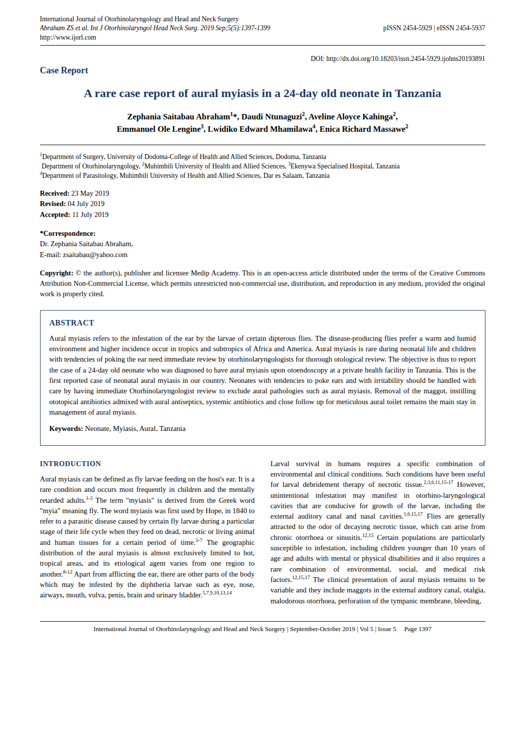International Journal of Otorhinolaryngology and Head and Neck Surgery
Abraham ZS et al. Int J Otorhinolaryngol Head Neck Surg. 2019 Sep;5(5):1397-1399
http://www.ijorl.com
pISSN 2454-5929 | eISSN 2454-5937
DOI: http://dx.doi.org/10.18203/issn.2454-5929.ijohns20193891
Case Report
A rare case report of aural myiasis in a 24-day old neonate in Tanzania
Zephania Saitabau Abraham1*, Daudi Ntunaguzi2, Aveline Aloyce Kahinga2,
Emmanuel Ole Lengine3, Lwidiko Edward Mhamilawa4, Enica Richard Massawe2
1Department of Surgery, University of Dodoma-College of Health and Allied Sciences, Dodoma, Tanzania
Department of Otorhinolaryngology, 2Muhimbili University of Health and Allied Sciences, 3Ekenywa Specialised Hospital, Tanzania
4Department of Parasitology, Muhimbili University of Health and Allied Sciences, Dar es Salaam, Tanzania
Received: 23 May 2019
Revised: 04 July 2019
Accepted: 11 July 2019
*Correspondence:
Dr. Zephania Saitabau Abraham,
E-mail: zsaitabau@yahoo.com
Copyright: © the author(s), publisher and licensee Medip Academy. This is an open-access article distributed under the terms of the Creative Commons Attribution Non-Commercial License, which permits unrestricted non-commercial use, distribution, and reproduction in any medium, provided the original work is properly cited.
ABSTRACT
Aural myiasis refers to the infestation of the ear by the larvae of certain dipterous flies. The disease-producing flies prefer a warm and humid environment and higher incidence occur in tropics and subtropics of Africa and America. Aural myiasis is rare during neonatal life and children with tendencies of poking the ear need immediate review by otorhinolaryngologists for thorough otological review. The objective is thus to report the case of a 24-day old neonate who was diagnosed to have aural myiasis upon otoendoscopy at a private health facility in Tanzania. This is the first reported case of neonatal aural myiasis in our country. Neonates with tendencies to poke ears and with irritability should be handled with care by having immediate Otorhinolaryngologist review to exclude aural pathologies such as aural myiasis. Removal of the maggot, instilling ototopical antibiotics admixed with aural antiseptics, systemic antibiotics and close follow up for meticulous aural toilet remains the main stay in management of aural myiasis.
Keywords: Neonate, Myiasis, Aural, Tanzania
INTRODUCTION
Aural myiasis can be defined as fly larvae feeding on the host's ear. It is a rare condition and occurs most frequently in children and the mentally retarded adults.1-3 The term "myiasis" is derived from the Greek word "myia" meaning fly. The word myiasis was first used by Hope, in 1840 to refer to a parasitic disease caused by certain fly larvae during a particular stage of their life cycle when they feed on dead, necrotic or living animal and human tissues for a certain period of time.3-7 The geographic distribution of the aural myiasis is almost exclusively limited to hot, tropical areas, and its etiological agent varies from one region to another.8-12 Apart from afflicting the ear, there are other parts of the body which may be infested by the diphtheria larvae such as eye, nose, airways, mouth, vulva, penis, brain and urinary bladder.5,7,9,10,13,14
Larval survival in humans requires a specific combination of environmental and clinical conditions. Such conditions have been useful for larval debridement therapy of necrotic tissue.2,3,6,11,15-17 However, unintentional infestation may manifest in otorhino-laryngological cavities that are conducive for growth of the larvae, including the external auditory canal and nasal cavities.1,6,15,17 Flies are generally attracted to the odor of decaying necrotic tissue, which can arise from chronic otorrhoea or sinusitis.12,15 Certain populations are particularly susceptible to infestation, including children younger than 10 years of age and adults with mental or physical disabilities and it also requires a rare combination of environmental, social, and medical risk factors.12,15,17 The clinical presentation of aural myiasis remains to be variable and they include maggots in the external auditory canal, otalgia, malodorous otorrhoea, perforation of the tympanic membrane, bleeding,
International Journal of Otorhinolaryngology and Head and Neck Surgery | September-October 2019 | Vol 5 | Issue 5 Page 1397